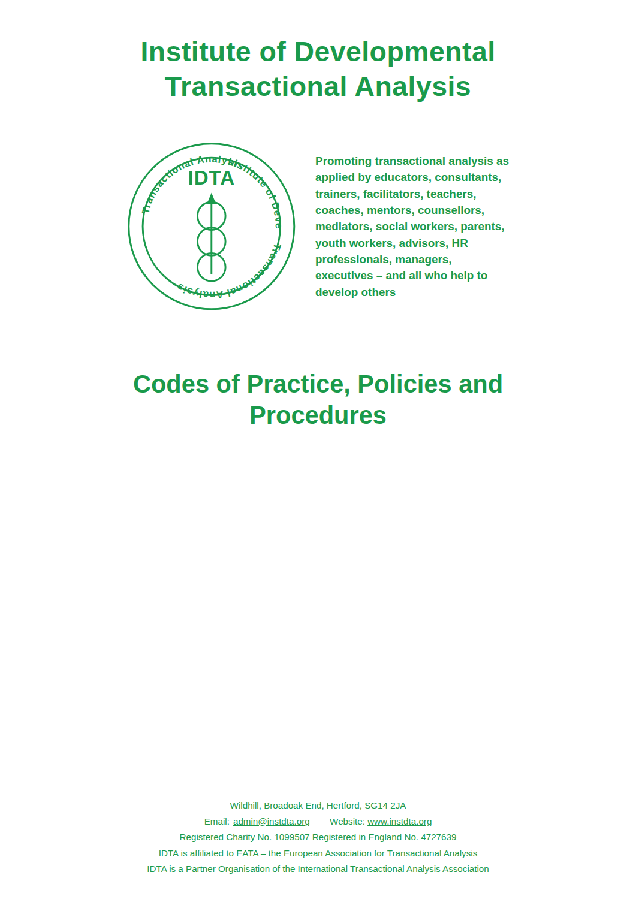Institute of Developmental Transactional Analysis
Transactional Analysis Institute of Developmental Transactional Analysis IDTA
Promoting transactional analysis as applied by educators, consultants, trainers, facilitators, teachers, coaches, mentors, counsellors, mediators, social workers, parents, youth workers, advisors, HR professionals, managers, executives – and all who help to develop others
Codes of Practice, Policies and Procedures
Wildhill, Broadoak End, Hertford, SG14 2JA
Email: admin@instdta.org Website: www.instdta.org
Registered Charity No. 1099507 Registered in England No. 4727639
IDTA is affiliated to EATA – the European Association for Transactional Analysis
IDTA is a Partner Organisation of the International Transactional Analysis Association